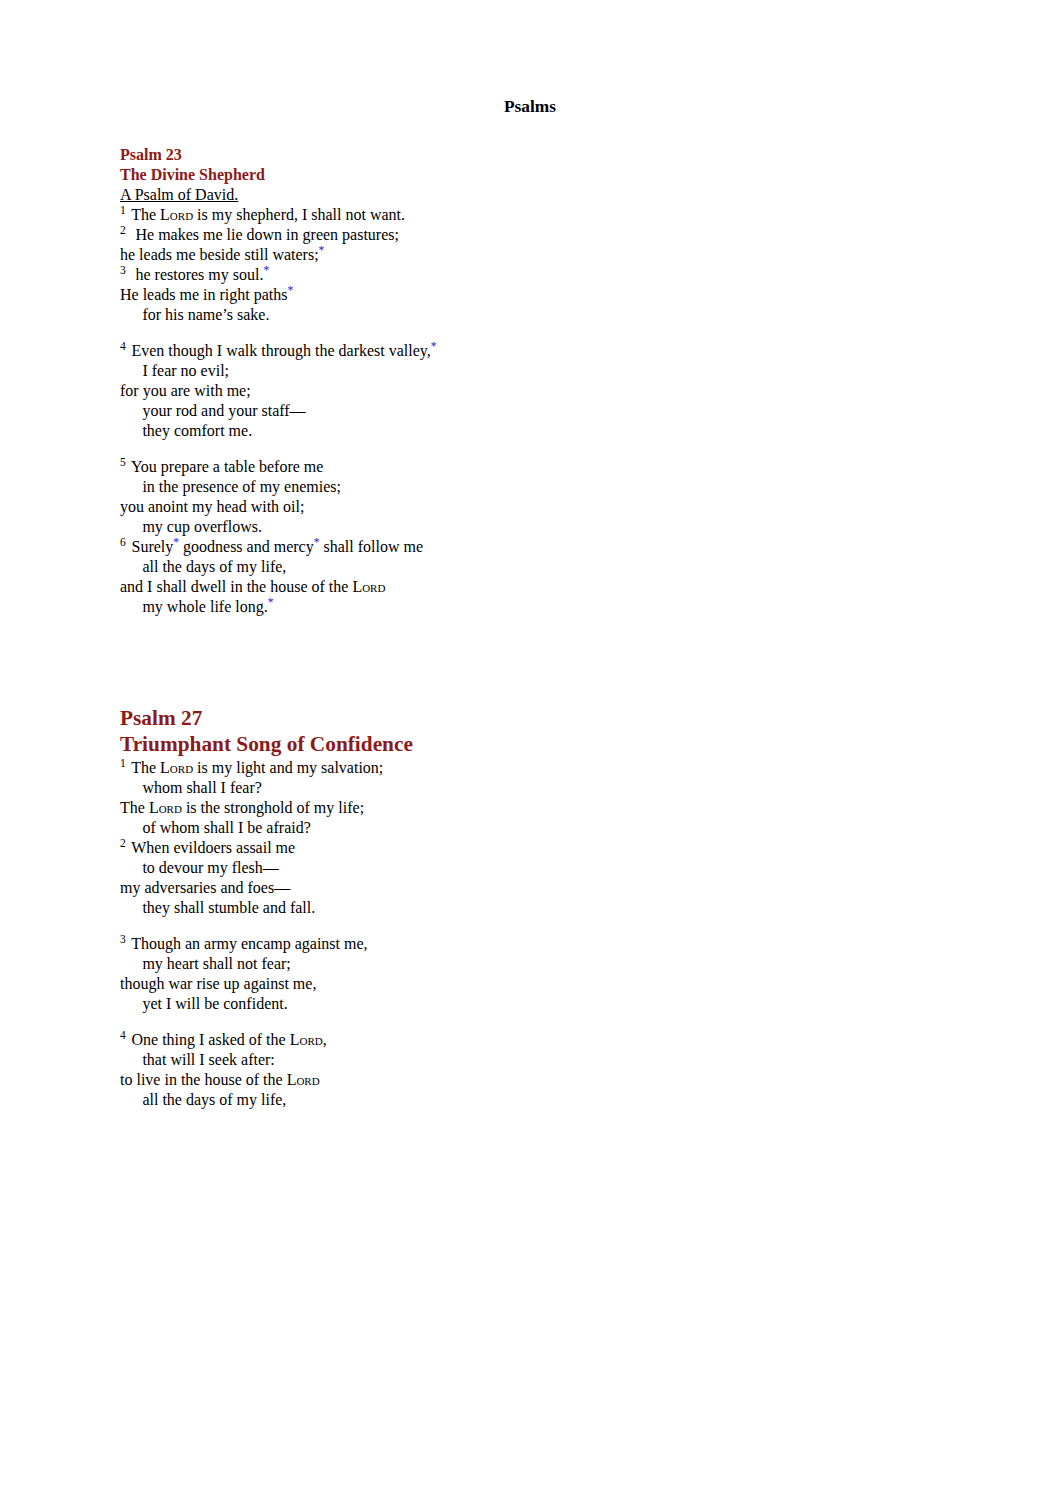Psalms
Psalm 23
The Divine Shepherd
A Psalm of David.
1 The Lord is my shepherd, I shall not want.
2 He makes me lie down in green pastures;
he leads me beside still waters;*
3 he restores my soul.*
He leads me in right paths*
for his name’s sake.
4 Even though I walk through the darkest valley,*
I fear no evil;
for you are with me;
your rod and your staff—
they comfort me.
5 You prepare a table before me
in the presence of my enemies;
you anoint my head with oil;
my cup overflows.
6 Surely* goodness and mercy* shall follow me
all the days of my life,
and I shall dwell in the house of the Lord
my whole life long.*
Psalm 27
Triumphant Song of Confidence
1 The Lord is my light and my salvation;
whom shall I fear?
The Lord is the stronghold of my life;
of whom shall I be afraid?
2 When evildoers assail me
to devour my flesh—
my adversaries and foes—
they shall stumble and fall.
3 Though an army encamp against me,
my heart shall not fear;
though war rise up against me,
yet I will be confident.
4 One thing I asked of the Lord,
that will I seek after:
to live in the house of the Lord
all the days of my life,